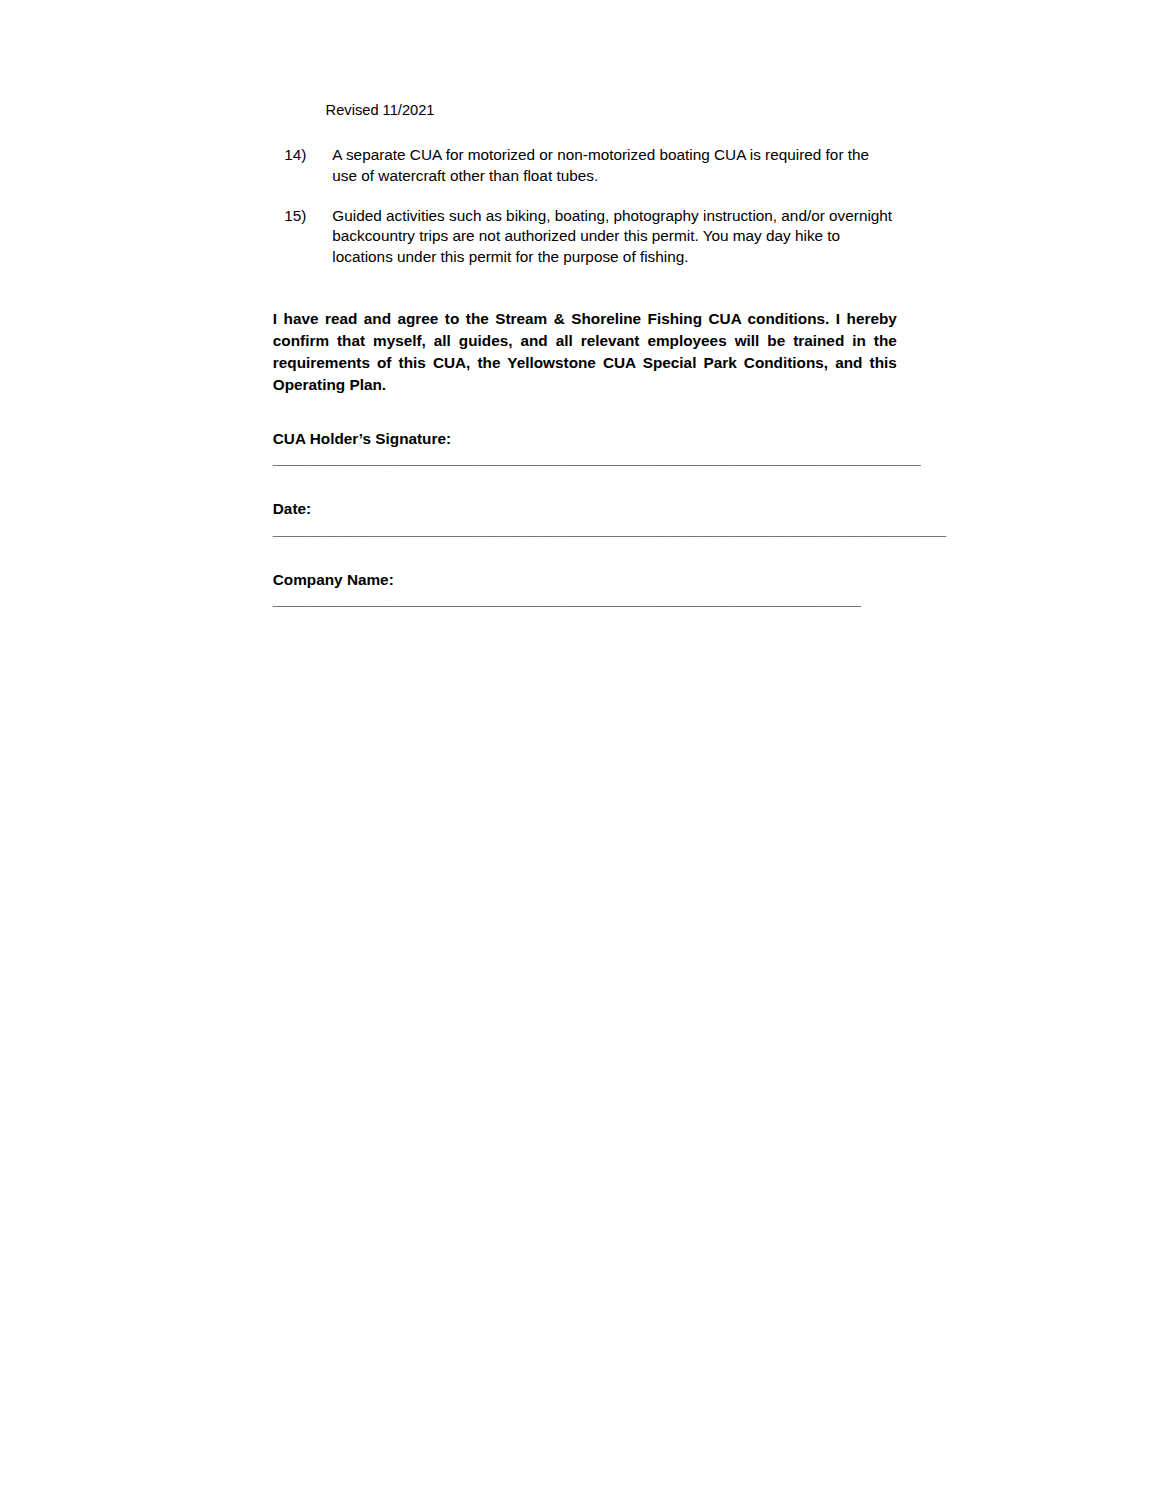Revised 11/2021
14) A separate CUA for motorized or non-motorized boating CUA is required for the use of watercraft other than float tubes.
15) Guided activities such as biking, boating, photography instruction, and/or overnight backcountry trips are not authorized under this permit. You may day hike to locations under this permit for the purpose of fishing.
I have read and agree to the Stream & Shoreline Fishing CUA conditions. I hereby confirm that myself, all guides, and all relevant employees will be trained in the requirements of this CUA, the Yellowstone CUA Special Park Conditions, and this Operating Plan.
CUA Holder’s Signature: ____________________________________________________________________________
Date: _______________________________________________________________________________
Company Name: _____________________________________________________________________